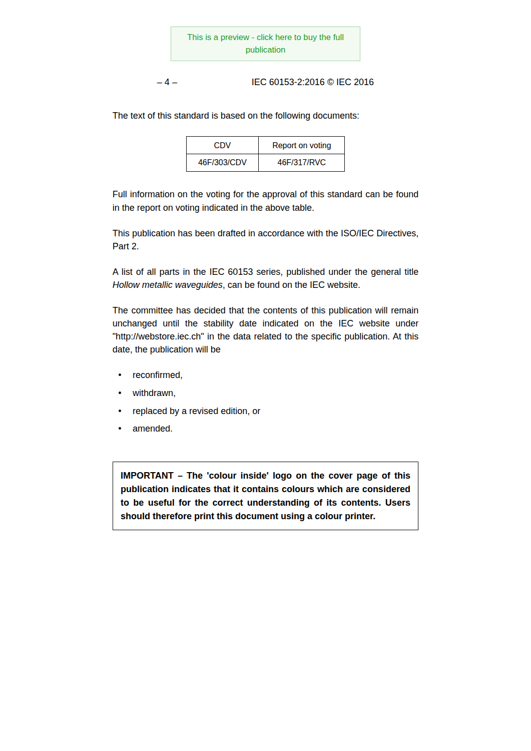This is a preview - click here to buy the full publication
– 4 –IEC 60153-2:2016 © IEC 2016
The text of this standard is based on the following documents:
| CDV | Report on voting |
| 46F/303/CDV | 46F/317/RVC |
Full information on the voting for the approval of this standard can be found in the report on voting indicated in the above table.
This publication has been drafted in accordance with the ISO/IEC Directives, Part 2.
A list of all parts in the IEC 60153 series, published under the general title Hollow metallic waveguides, can be found on the IEC website.
The committee has decided that the contents of this publication will remain unchanged until the stability date indicated on the IEC website under "http://webstore.iec.ch" in the data related to the specific publication. At this date, the publication will be
reconfirmed,
withdrawn,
replaced by a revised edition, or
amended.
IMPORTANT – The 'colour inside' logo on the cover page of this publication indicates that it contains colours which are considered to be useful for the correct understanding of its contents. Users should therefore print this document using a colour printer.